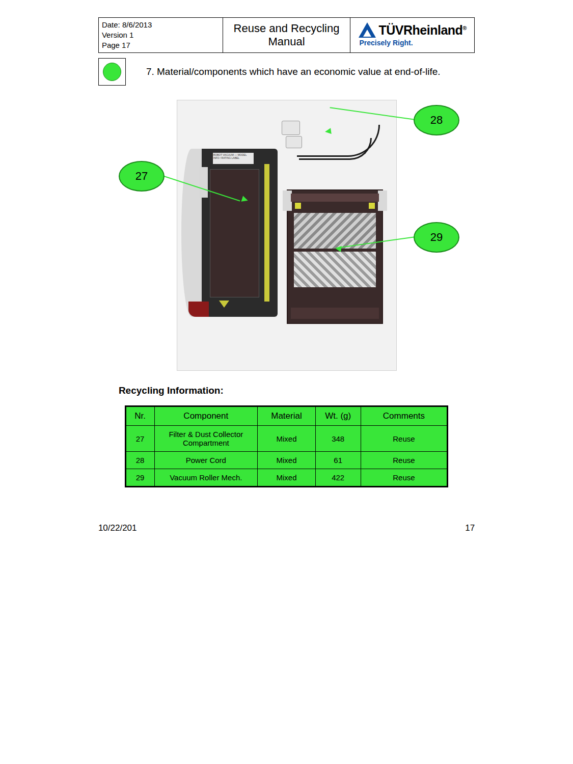| Date: 8/6/2013 Version 1 Page 17 | Reuse and Recycling Manual | TÜV Rheinland ® Precisely Right. |
7. Material/components which have an economic value at end-of-life.
ROBOT VACUUM — MODEL INFO / RATING LABEL
27
28
29
Recycling Information:
| Nr. | Component | Material | Wt. (g) | Comments |
| --- | --- | --- | --- | --- |
| 27 | Filter & Dust Collector Compartment | Mixed | 348 | Reuse |
| 28 | Power Cord | Mixed | 61 | Reuse |
| 29 | Vacuum Roller Mech. | Mixed | 422 | Reuse |
10/22/201
17